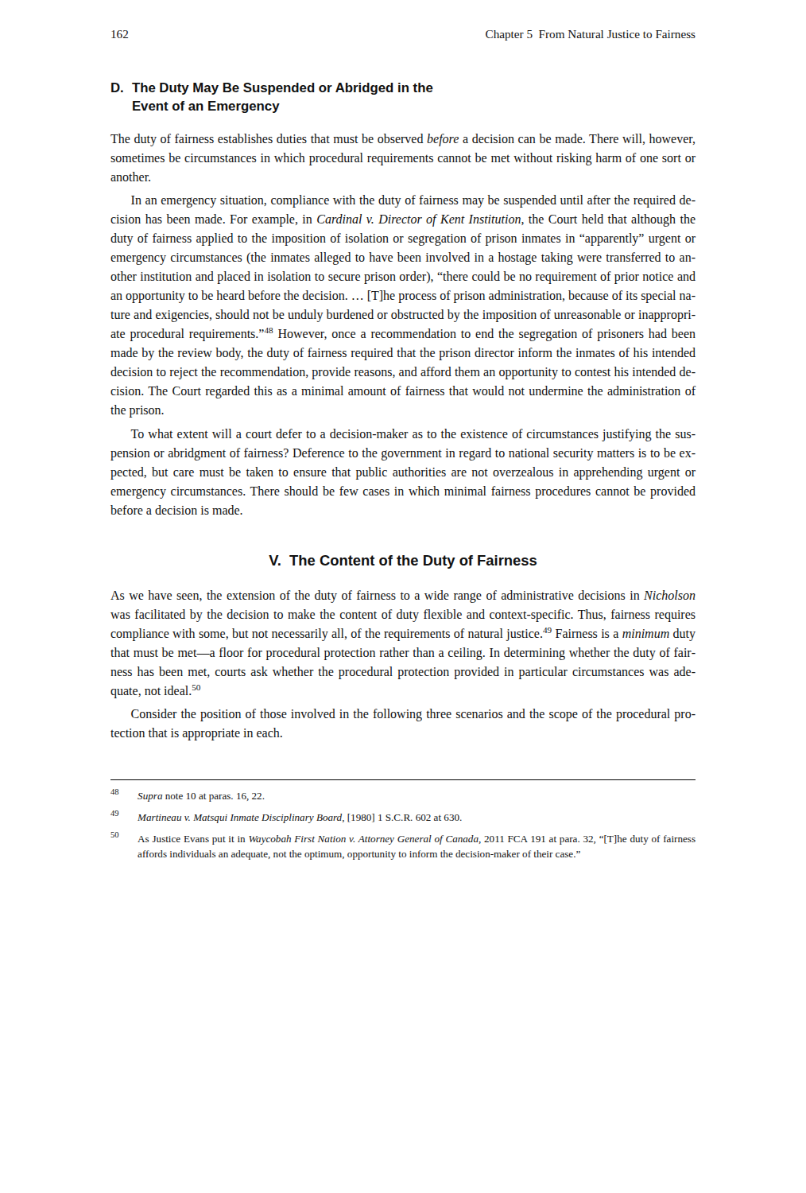162 Chapter 5 From Natural Justice to Fairness
D. The Duty May Be Suspended or Abridged in the
Event of an Emergency
The duty of fairness establishes duties that must be observed before a decision can be made. There will, however, sometimes be circumstances in which procedural requirements cannot be met without risking harm of one sort or another.
In an emergency situation, compliance with the duty of fairness may be suspended until after the required decision has been made. For example, in Cardinal v. Director of Kent Institution, the Court held that although the duty of fairness applied to the imposition of isolation or segregation of prison inmates in “apparently” urgent or emergency circumstances (the inmates alleged to have been involved in a hostage taking were transferred to another institution and placed in isolation to secure prison order), “there could be no requirement of prior notice and an opportunity to be heard before the decision. … [T]he process of prison administration, because of its special nature and exigencies, should not be unduly burdened or obstructed by the imposition of unreasonable or inappropriate procedural requirements.”48 However, once a recommendation to end the segregation of prisoners had been made by the review body, the duty of fairness required that the prison director inform the inmates of his intended decision to reject the recommendation, provide reasons, and afford them an opportunity to contest his intended decision. The Court regarded this as a minimal amount of fairness that would not undermine the administration of the prison.
To what extent will a court defer to a decision-maker as to the existence of circumstances justifying the suspension or abridgment of fairness? Deference to the government in regard to national security matters is to be expected, but care must be taken to ensure that public authorities are not overzealous in apprehending urgent or emergency circumstances. There should be few cases in which minimal fairness procedures cannot be provided before a decision is made.
V. The Content of the Duty of Fairness
As we have seen, the extension of the duty of fairness to a wide range of administrative decisions in Nicholson was facilitated by the decision to make the content of duty flexible and context-specific. Thus, fairness requires compliance with some, but not necessarily all, of the requirements of natural justice.49 Fairness is a minimum duty that must be met—a floor for procedural protection rather than a ceiling. In determining whether the duty of fairness has been met, courts ask whether the procedural protection provided in particular circumstances was adequate, not ideal.50
Consider the position of those involved in the following three scenarios and the scope of the procedural protection that is appropriate in each.
Supra note 10 at paras. 16, 22.
Martineau v. Matsqui Inmate Disciplinary Board, [1980] 1 S.C.R. 602 at 630.
As Justice Evans put it in Waycobah First Nation v. Attorney General of Canada, 2011 FCA 191 at para. 32, “[T]he duty of fairness affords individuals an adequate, not the optimum, opportunity to inform the decision-maker of their case.”